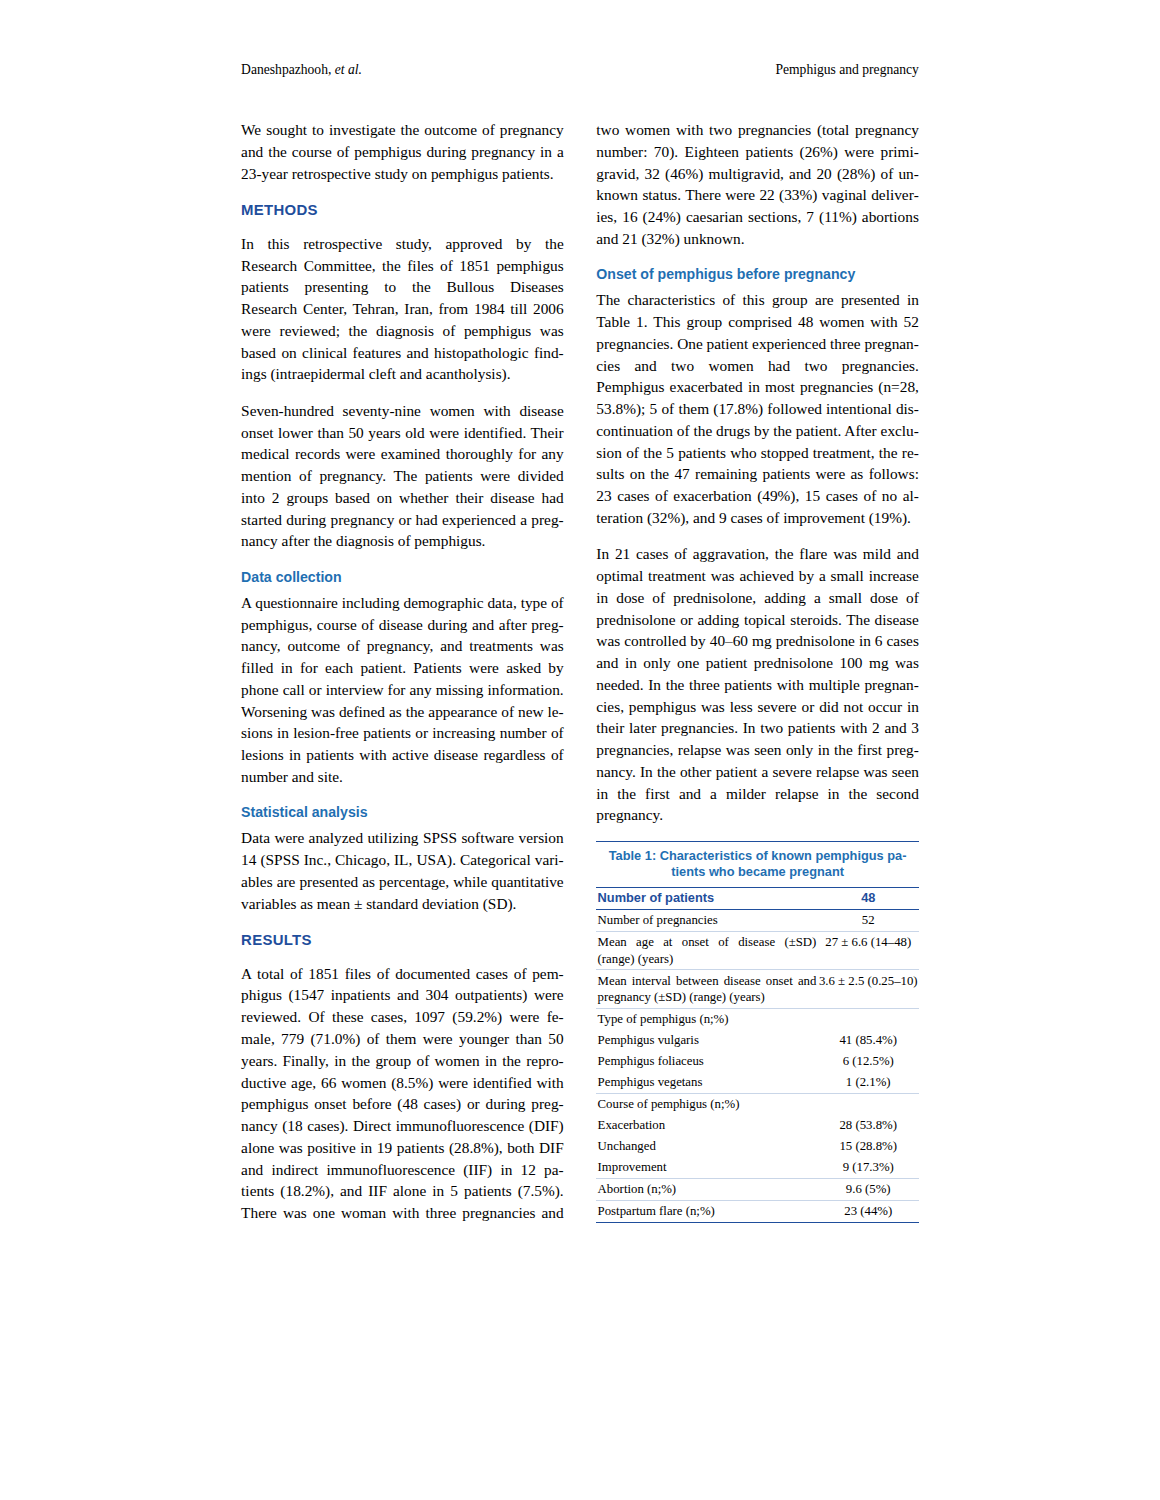Daneshpazhooh, et al.
Pemphigus and pregnancy
We sought to investigate the outcome of pregnancy and the course of pemphigus during pregnancy in a 23-year retrospective study on pemphigus patients.
Methods
In this retrospective study, approved by the Research Committee, the files of 1851 pemphigus patients presenting to the Bullous Diseases Research Center, Tehran, Iran, from 1984 till 2006 were reviewed; the diagnosis of pemphigus was based on clinical features and histopathologic findings (intraepidermal cleft and acantholysis).
Seven-hundred seventy-nine women with disease onset lower than 50 years old were identified. Their medical records were examined thoroughly for any mention of pregnancy. The patients were divided into 2 groups based on whether their disease had started during pregnancy or had experienced a pregnancy after the diagnosis of pemphigus.
Data collection
A questionnaire including demographic data, type of pemphigus, course of disease during and after pregnancy, outcome of pregnancy, and treatments was filled in for each patient. Patients were asked by phone call or interview for any missing information. Worsening was defined as the appearance of new lesions in lesion-free patients or increasing number of lesions in patients with active disease regardless of number and site.
Statistical analysis
Data were analyzed utilizing SPSS software version 14 (SPSS Inc., Chicago, IL, USA). Categorical variables are presented as percentage, while quantitative variables as mean ± standard deviation (SD).
Results
A total of 1851 files of documented cases of pemphigus (1547 inpatients and 304 outpatients) were reviewed. Of these cases, 1097 (59.2%) were female, 779 (71.0%) of them were younger than 50 years. Finally, in the group of women in the reproductive age, 66 women (8.5%) were identified with pemphigus onset before (48 cases) or during pregnancy (18 cases). Direct immunofluorescence (DIF) alone was positive in 19 patients (28.8%), both DIF and indirect immunofluorescence (IIF) in 12 patients (18.2%), and IIF alone in 5 patients (7.5%). There was one woman with three pregnancies and two women with two pregnancies (total pregnancy number: 70). Eighteen patients (26%) were primigravid, 32 (46%) multigravid, and 20 (28%) of unknown status. There were 22 (33%) vaginal deliveries, 16 (24%) caesarian sections, 7 (11%) abortions and 21 (32%) unknown.
Onset of pemphigus before pregnancy
The characteristics of this group are presented in Table 1. This group comprised 48 women with 52 pregnancies. One patient experienced three pregnancies and two women had two pregnancies. Pemphigus exacerbated in most pregnancies (n=28, 53.8%); 5 of them (17.8%) followed intentional discontinuation of the drugs by the patient. After exclusion of the 5 patients who stopped treatment, the results on the 47 remaining patients were as follows: 23 cases of exacerbation (49%), 15 cases of no alteration (32%), and 9 cases of improvement (19%).
In 21 cases of aggravation, the flare was mild and optimal treatment was achieved by a small increase in dose of prednisolone, adding a small dose of prednisolone or adding topical steroids. The disease was controlled by 40–60 mg prednisolone in 6 cases and in only one patient prednisolone 100 mg was needed. In the three patients with multiple pregnancies, pemphigus was less severe or did not occur in their later pregnancies. In two patients with 2 and 3 pregnancies, relapse was seen only in the first pregnancy. In the other patient a severe relapse was seen in the first and a milder relapse in the second pregnancy.
Table 1: Characteristics of known pemphigus patients who became pregnant
| Number of patients | 48 |
| --- | --- |
| Number of pregnancies | 52 |
| Mean age at onset of disease (±SD) (range) (years) | 27 ± 6.6 (14–48) |
| Mean interval between disease onset and pregnancy (±SD) (range) (years) | 3.6 ± 2.5 (0.25–10) |
| Type of pemphigus (n;%) | |
| Pemphigus vulgaris | 41 (85.4%) |
| Pemphigus foliaceus | 6 (12.5%) |
| Pemphigus vegetans | 1 (2.1%) |
| Course of pemphigus (n;%) | |
| Exacerbation | 28 (53.8%) |
| Unchanged | 15 (28.8%) |
| Improvement | 9 (17.3%) |
| Abortion (n;%) | 9.6 (5%) |
| Postpartum flare (n;%) | 23 (44%) |